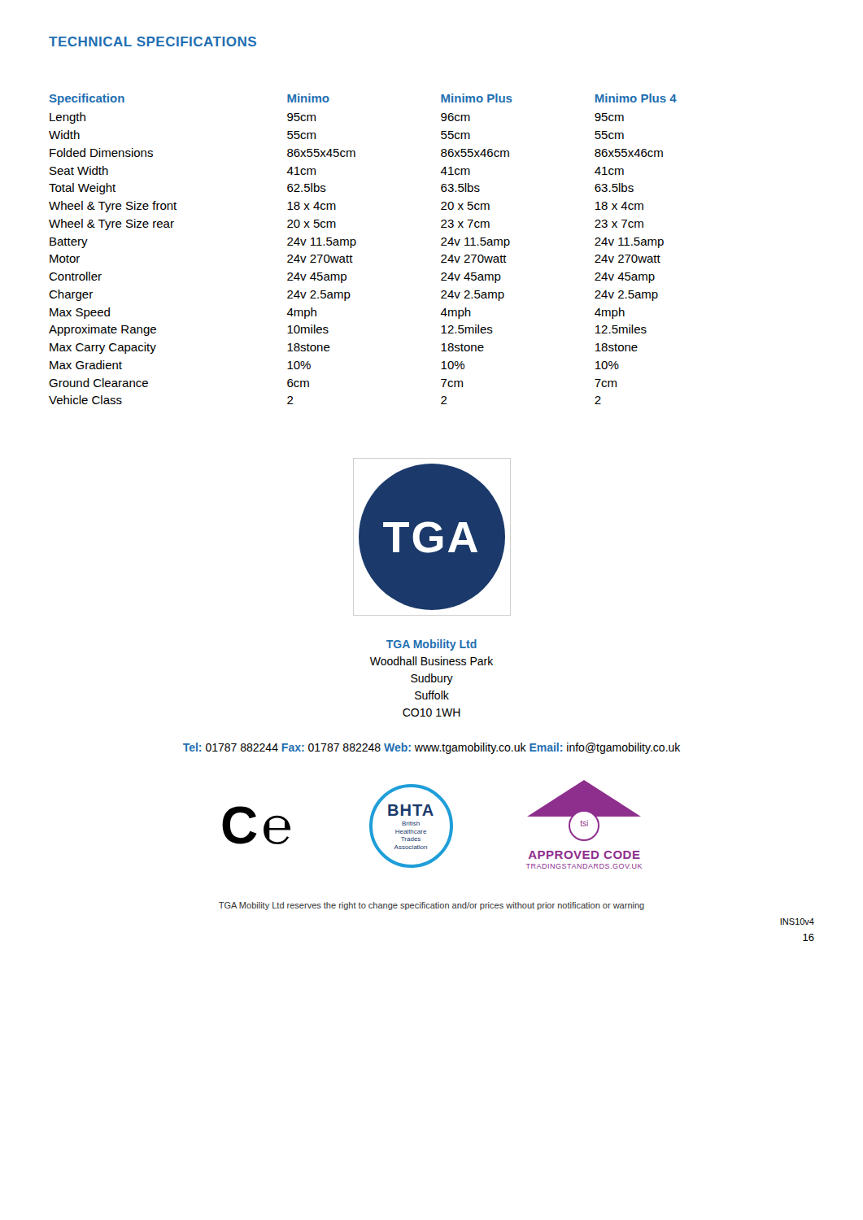TECHNICAL SPECIFICATIONS
| Specification | Minimo | Minimo Plus | Minimo Plus 4 |
| --- | --- | --- | --- |
| Length | 95cm | 96cm | 95cm |
| Width | 55cm | 55cm | 55cm |
| Folded Dimensions | 86x55x45cm | 86x55x46cm | 86x55x46cm |
| Seat Width | 41cm | 41cm | 41cm |
| Total Weight | 62.5lbs | 63.5lbs | 63.5lbs |
| Wheel & Tyre Size front | 18 x 4cm | 20 x 5cm | 18 x 4cm |
| Wheel & Tyre Size rear | 20 x 5cm | 23 x 7cm | 23 x 7cm |
| Battery | 24v 11.5amp | 24v 11.5amp | 24v 11.5amp |
| Motor | 24v 270watt | 24v 270watt | 24v 270watt |
| Controller | 24v 45amp | 24v 45amp | 24v 45amp |
| Charger | 24v 2.5amp | 24v 2.5amp | 24v 2.5amp |
| Max Speed | 4mph | 4mph | 4mph |
| Approximate Range | 10miles | 12.5miles | 12.5miles |
| Max Carry Capacity | 18stone | 18stone | 18stone |
| Max Gradient | 10% | 10% | 10% |
| Ground Clearance | 6cm | 7cm | 7cm |
| Vehicle Class | 2 | 2 | 2 |
TGA
TGA Mobility Ltd
Woodhall Business Park
Sudbury
Suffolk
CO10 1WH
Tel: 01787 882244 Fax: 01787 882248 Web: www.tgamobility.co.uk Email: info@tgamobility.co.uk
C℮
BHTA
British
Healthcare
Trades
Association
tsi
APPROVED CODE
TRADINGSTANDARDS.GOV.UK
TGA Mobility Ltd reserves the right to change specification and/or prices without prior notification or warning
INS10v4
16